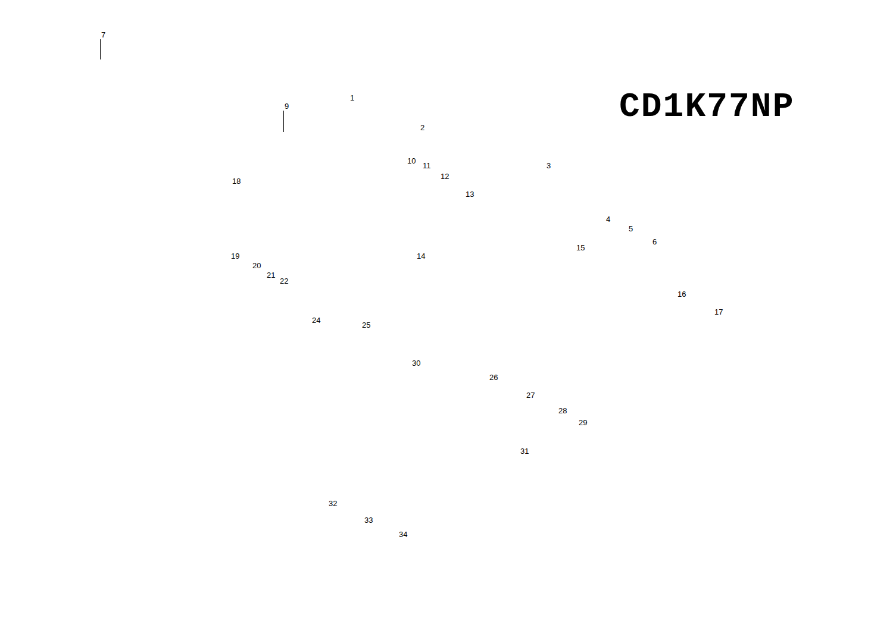CD1K77NP
7 9 1 2 3 4 5 6 10 11 12 13 14 15 16 17 18 19 20 21 22 24 25 26 27 28 29 30 31 32 33 34